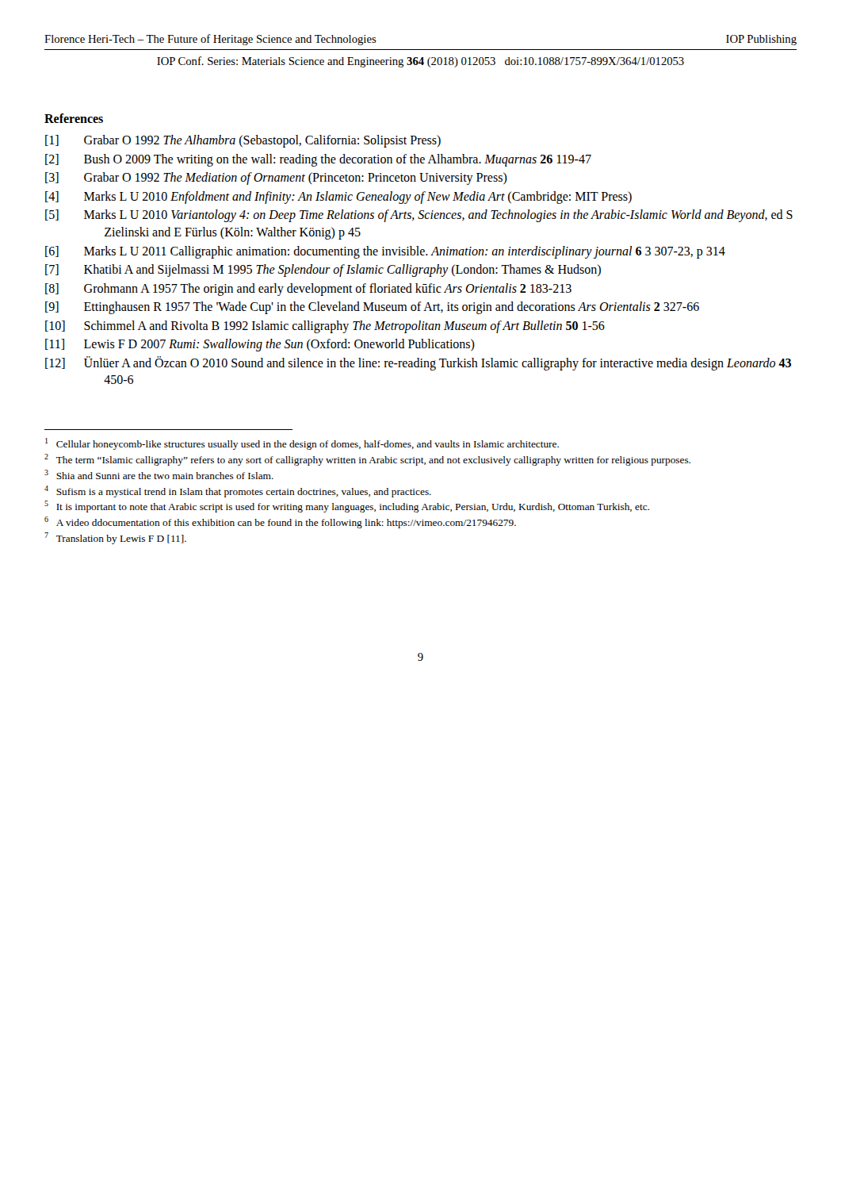Florence Heri-Tech – The Future of Heritage Science and Technologies IOP Publishing
IOP Conf. Series: Materials Science and Engineering 364 (2018) 012053 doi:10.1088/1757-899X/364/1/012053
References
[1] Grabar O 1992 The Alhambra (Sebastopol, California: Solipsist Press)
[2] Bush O 2009 The writing on the wall: reading the decoration of the Alhambra. Muqarnas 26 119-47
[3] Grabar O 1992 The Mediation of Ornament (Princeton: Princeton University Press)
[4] Marks L U 2010 Enfoldment and Infinity: An Islamic Genealogy of New Media Art (Cambridge: MIT Press)
[5] Marks L U 2010 Variantology 4: on Deep Time Relations of Arts, Sciences, and Technologies in the Arabic-Islamic World and Beyond, ed S Zielinski and E Fürlus (Köln: Walther König) p 45
[6] Marks L U 2011 Calligraphic animation: documenting the invisible. Animation: an interdisciplinary journal 6 3 307-23, p 314
[7] Khatibi A and Sijelmassi M 1995 The Splendour of Islamic Calligraphy (London: Thames & Hudson)
[8] Grohmann A 1957 The origin and early development of floriated kūfic Ars Orientalis 2 183-213
[9] Ettinghausen R 1957 The 'Wade Cup' in the Cleveland Museum of Art, its origin and decorations Ars Orientalis 2 327-66
[10] Schimmel A and Rivolta B 1992 Islamic calligraphy The Metropolitan Museum of Art Bulletin 50 1-56
[11] Lewis F D 2007 Rumi: Swallowing the Sun (Oxford: Oneworld Publications)
[12] Ünlüer A and Özcan O 2010 Sound and silence in the line: re-reading Turkish Islamic calligraphy for interactive media design Leonardo 43 450-6
1Cellular honeycomb-like structures usually used in the design of domes, half-domes, and vaults in Islamic architecture.
2The term “Islamic calligraphy” refers to any sort of calligraphy written in Arabic script, and not exclusively calligraphy written for religious purposes.
3Shia and Sunni are the two main branches of Islam.
4Sufism is a mystical trend in Islam that promotes certain doctrines, values, and practices.
5It is important to note that Arabic script is used for writing many languages, including Arabic, Persian, Urdu, Kurdish, Ottoman Turkish, etc.
6A video ddocumentation of this exhibition can be found in the following link: https://vimeo.com/217946279.
7Translation by Lewis F D [11].
9